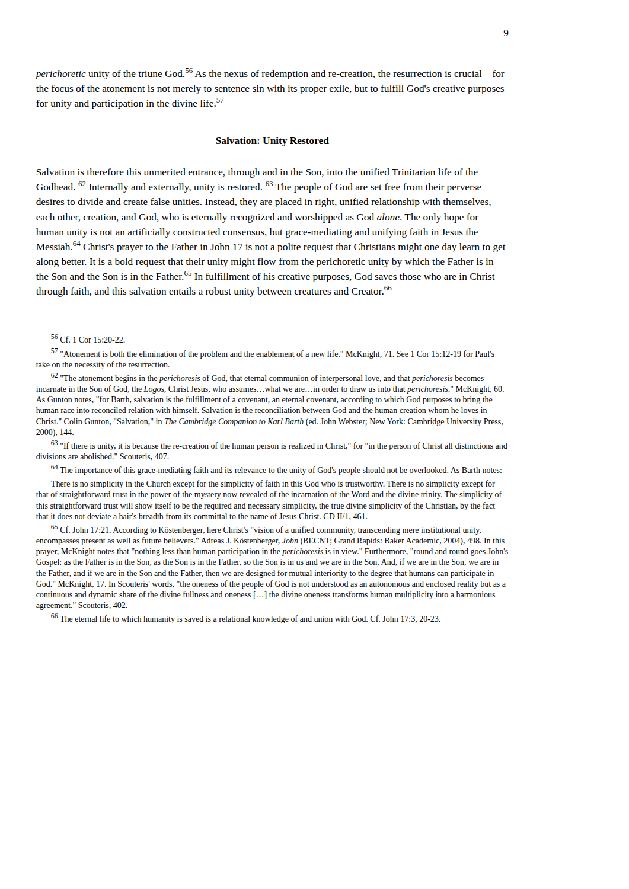9
perichoretic unity of the triune God.56 As the nexus of redemption and re-creation, the resurrection is crucial – for the focus of the atonement is not merely to sentence sin with its proper exile, but to fulfill God's creative purposes for unity and participation in the divine life.57
Salvation: Unity Restored
Salvation is therefore this unmerited entrance, through and in the Son, into the unified Trinitarian life of the Godhead. 62 Internally and externally, unity is restored. 63 The people of God are set free from their perverse desires to divide and create false unities. Instead, they are placed in right, unified relationship with themselves, each other, creation, and God, who is eternally recognized and worshipped as God alone. The only hope for human unity is not an artificially constructed consensus, but grace-mediating and unifying faith in Jesus the Messiah.64 Christ's prayer to the Father in John 17 is not a polite request that Christians might one day learn to get along better. It is a bold request that their unity might flow from the perichoretic unity by which the Father is in the Son and the Son is in the Father.65 In fulfillment of his creative purposes, God saves those who are in Christ through faith, and this salvation entails a robust unity between creatures and Creator.66
56 Cf. 1 Cor 15:20-22.
57 "Atonement is both the elimination of the problem and the enablement of a new life." McKnight, 71. See 1 Cor 15:12-19 for Paul's take on the necessity of the resurrection.
62 "The atonement begins in the perichoresis of God, that eternal communion of interpersonal love, and that perichoresis becomes incarnate in the Son of God, the Logos, Christ Jesus, who assumes…what we are…in order to draw us into that perichoresis." McKnight, 60. As Gunton notes, "for Barth, salvation is the fulfillment of a covenant, an eternal covenant, according to which God purposes to bring the human race into reconciled relation with himself. Salvation is the reconciliation between God and the human creation whom he loves in Christ." Colin Gunton, "Salvation," in The Cambridge Companion to Karl Barth (ed. John Webster; New York: Cambridge University Press, 2000), 144.
63 "If there is unity, it is because the re-creation of the human person is realized in Christ," for "in the person of Christ all distinctions and divisions are abolished." Scouteris, 407.
64 The importance of this grace-mediating faith and its relevance to the unity of God's people should not be overlooked. As Barth notes:
There is no simplicity in the Church except for the simplicity of faith in this God who is trustworthy. There is no simplicity except for that of straightforward trust in the power of the mystery now revealed of the incarnation of the Word and the divine trinity. The simplicity of this straightforward trust will show itself to be the required and necessary simplicity, the true divine simplicity of the Christian, by the fact that it does not deviate a hair's breadth from its committal to the name of Jesus Christ. CD II/1, 461.
65 Cf. John 17:21. According to Köstenberger, here Christ's "vision of a unified community, transcending mere institutional unity, encompasses present as well as future believers." Adreas J. Köstenberger, John (BECNT; Grand Rapids: Baker Academic, 2004), 498. In this prayer, McKnight notes that "nothing less than human participation in the perichoresis is in view." Furthermore, "round and round goes John's Gospel: as the Father is in the Son, as the Son is in the Father, so the Son is in us and we are in the Son. And, if we are in the Son, we are in the Father, and if we are in the Son and the Father, then we are designed for mutual interiority to the degree that humans can participate in God." McKnight, 17. In Scouteris' words, "the oneness of the people of God is not understood as an autonomous and enclosed reality but as a continuous and dynamic share of the divine fullness and oneness […] the divine oneness transforms human multiplicity into a harmonious agreement." Scouteris, 402.
66 The eternal life to which humanity is saved is a relational knowledge of and union with God. Cf. John 17:3, 20-23.